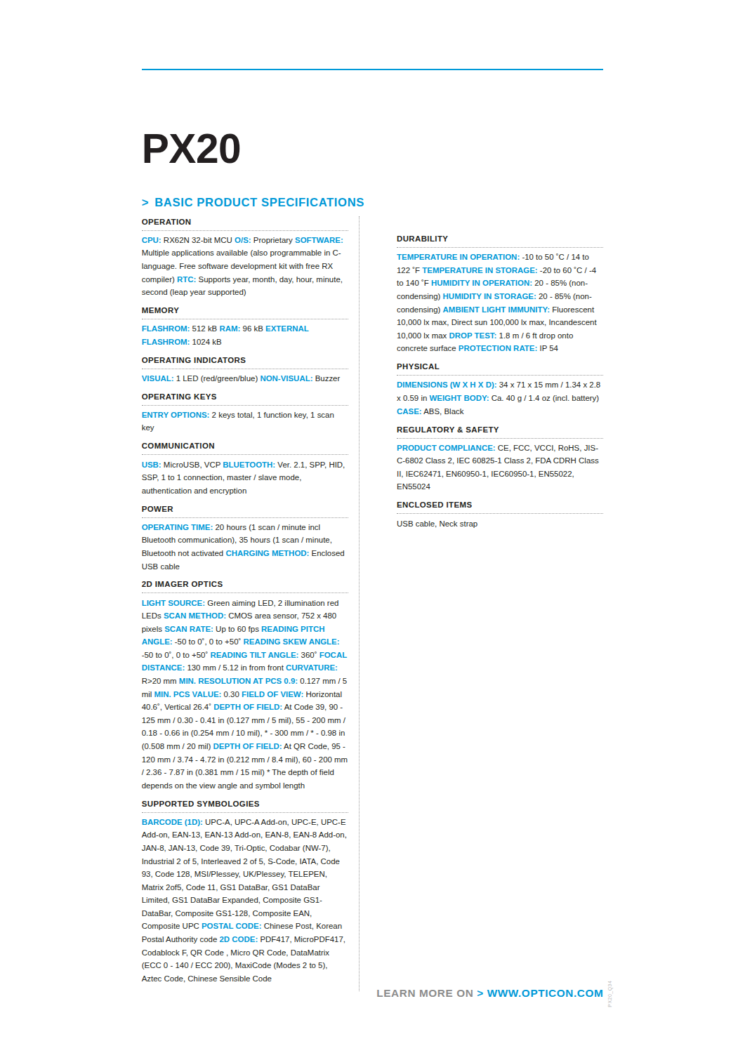PX20
> BASIC PRODUCT SPECIFICATIONS
OPERATION
CPU: RX62N 32-bit MCU O/S: Proprietary SOFTWARE: Multiple applications available (also programmable in C-language. Free software development kit with free RX compiler) RTC: Supports year, month, day, hour, minute, second (leap year supported)
MEMORY
FLASHROM: 512 kB RAM: 96 kB EXTERNAL FLASHROM: 1024 kB
OPERATING INDICATORS
VISUAL: 1 LED (red/green/blue) NON-VISUAL: Buzzer
OPERATING KEYS
ENTRY OPTIONS: 2 keys total, 1 function key, 1 scan key
COMMUNICATION
USB: MicroUSB, VCP BLUETOOTH: Ver. 2.1, SPP, HID, SSP, 1 to 1 connection, master / slave mode, authentication and encryption
POWER
OPERATING TIME: 20 hours (1 scan / minute incl Bluetooth communication), 35 hours (1 scan / minute, Bluetooth not activated CHARGING METHOD: Enclosed USB cable
2D IMAGER OPTICS
LIGHT SOURCE: Green aiming LED, 2 illumination red LEDs SCAN METHOD: CMOS area sensor, 752 x 480 pixels SCAN RATE: Up to 60 fps READING PITCH ANGLE: -50 to 0˚, 0 to +50˚ READING SKEW ANGLE: -50 to 0˚, 0 to +50˚ READING TILT ANGLE: 360˚ FOCAL DISTANCE: 130 mm / 5.12 in from front CURVATURE: R>20 mm MIN. RESOLUTION AT PCS 0.9: 0.127 mm / 5 mil MIN. PCS VALUE: 0.30 FIELD OF VIEW: Horizontal 40.6˚, Vertical 26.4˚ DEPTH OF FIELD: At Code 39, 90 - 125 mm / 0.30 - 0.41 in (0.127 mm / 5 mil), 55 - 200 mm / 0.18 - 0.66 in (0.254 mm / 10 mil), * - 300 mm / * - 0.98 in (0.508 mm / 20 mil) DEPTH OF FIELD: At QR Code, 95 - 120 mm / 3.74 - 4.72 in (0.212 mm / 8.4 mil), 60 - 200 mm / 2.36 - 7.87 in (0.381 mm / 15 mil) * The depth of field depends on the view angle and symbol length
SUPPORTED SYMBOLOGIES
BARCODE (1D): UPC-A, UPC-A Add-on, UPC-E, UPC-E Add-on, EAN-13, EAN-13 Add-on, EAN-8, EAN-8 Add-on, JAN-8, JAN-13, Code 39, Tri-Optic, Codabar (NW-7), Industrial 2 of 5, Interleaved 2 of 5, S-Code, IATA, Code 93, Code 128, MSI/Plessey, UK/Plessey, TELEPEN, Matrix 2of5, Code 11, GS1 DataBar, GS1 DataBar Limited, GS1 DataBar Expanded, Composite GS1-DataBar, Composite GS1-128, Composite EAN, Composite UPC POSTAL CODE: Chinese Post, Korean Postal Authority code 2D CODE: PDF417, MicroPDF417, Codablock F, QR Code , Micro QR Code, DataMatrix (ECC 0 - 140 / ECC 200), MaxiCode (Modes 2 to 5), Aztec Code, Chinese Sensible Code
DURABILITY
TEMPERATURE IN OPERATION: -10 to 50 ˚C / 14 to 122 ˚F TEMPERATURE IN STORAGE: -20 to 60 ˚C / -4 to 140 ˚F HUMIDITY IN OPERATION: 20 - 85% (non-condensing) HUMIDITY IN STORAGE: 20 - 85% (non-condensing) AMBIENT LIGHT IMMUNITY: Fluorescent 10,000 lx max, Direct sun 100,000 lx max, Incandescent 10,000 lx max DROP TEST: 1.8 m / 6 ft drop onto concrete surface PROTECTION RATE: IP 54
PHYSICAL
DIMENSIONS (W X H X D): 34 x 71 x 15 mm / 1.34 x 2.8 x 0.59 in WEIGHT BODY: Ca. 40 g / 1.4 oz (incl. battery) CASE: ABS, Black
REGULATORY & SAFETY
PRODUCT COMPLIANCE: CE, FCC, VCCI, RoHS, JIS-C-6802 Class 2, IEC 60825-1 Class 2, FDA CDRH Class II, IEC62471, EN60950-1, IEC60950-1, EN55022, EN55024
ENCLOSED ITEMS
USB cable, Neck strap
PX20_Q34
LEARN MORE ON > WWW.OPTICON.COM